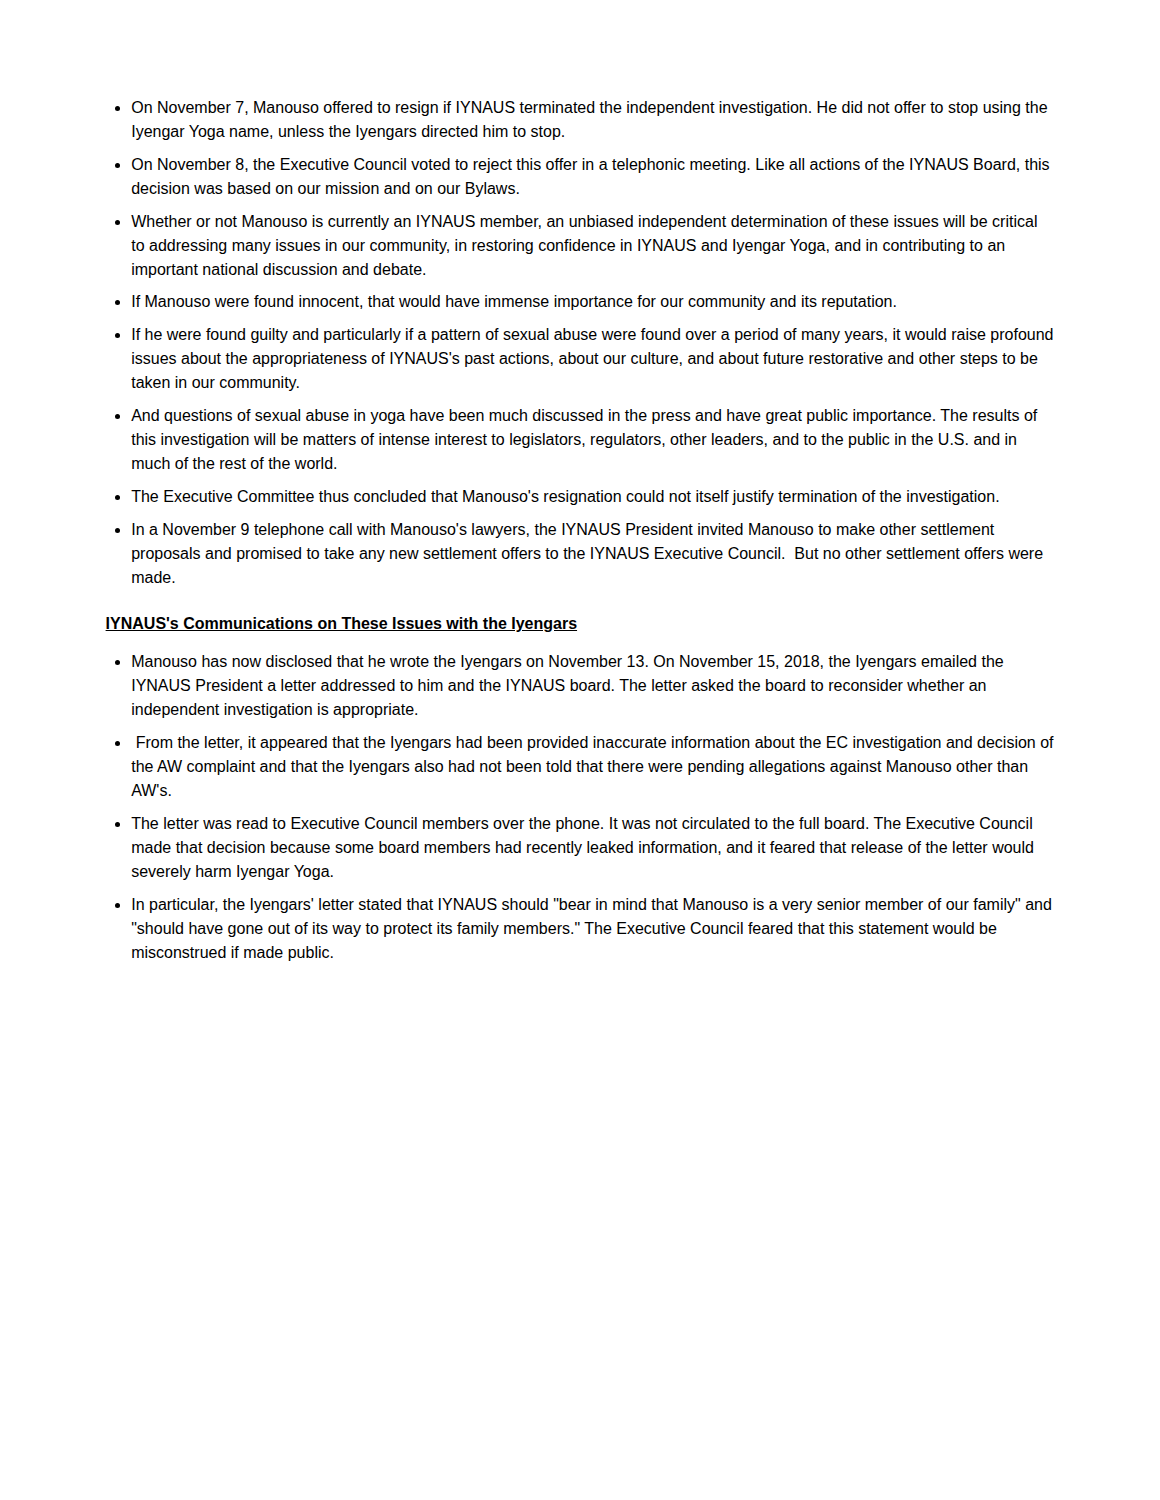On November 7, Manouso offered to resign if IYNAUS terminated the independent investigation. He did not offer to stop using the Iyengar Yoga name, unless the Iyengars directed him to stop.
On November 8, the Executive Council voted to reject this offer in a telephonic meeting. Like all actions of the IYNAUS Board, this decision was based on our mission and on our Bylaws.
Whether or not Manouso is currently an IYNAUS member, an unbiased independent determination of these issues will be critical to addressing many issues in our community, in restoring confidence in IYNAUS and Iyengar Yoga, and in contributing to an important national discussion and debate.
If Manouso were found innocent, that would have immense importance for our community and its reputation.
If he were found guilty and particularly if a pattern of sexual abuse were found over a period of many years, it would raise profound issues about the appropriateness of IYNAUS's past actions, about our culture, and about future restorative and other steps to be taken in our community.
And questions of sexual abuse in yoga have been much discussed in the press and have great public importance. The results of this investigation will be matters of intense interest to legislators, regulators, other leaders, and to the public in the U.S. and in much of the rest of the world.
The Executive Committee thus concluded that Manouso's resignation could not itself justify termination of the investigation.
In a November 9 telephone call with Manouso's lawyers, the IYNAUS President invited Manouso to make other settlement proposals and promised to take any new settlement offers to the IYNAUS Executive Council. But no other settlement offers were made.
IYNAUS's Communications on These Issues with the Iyengars
Manouso has now disclosed that he wrote the Iyengars on November 13. On November 15, 2018, the Iyengars emailed the IYNAUS President a letter addressed to him and the IYNAUS board. The letter asked the board to reconsider whether an independent investigation is appropriate.
From the letter, it appeared that the Iyengars had been provided inaccurate information about the EC investigation and decision of the AW complaint and that the Iyengars also had not been told that there were pending allegations against Manouso other than AW's.
The letter was read to Executive Council members over the phone. It was not circulated to the full board. The Executive Council made that decision because some board members had recently leaked information, and it feared that release of the letter would severely harm Iyengar Yoga.
In particular, the Iyengars' letter stated that IYNAUS should "bear in mind that Manouso is a very senior member of our family" and "should have gone out of its way to protect its family members." The Executive Council feared that this statement would be misconstrued if made public.